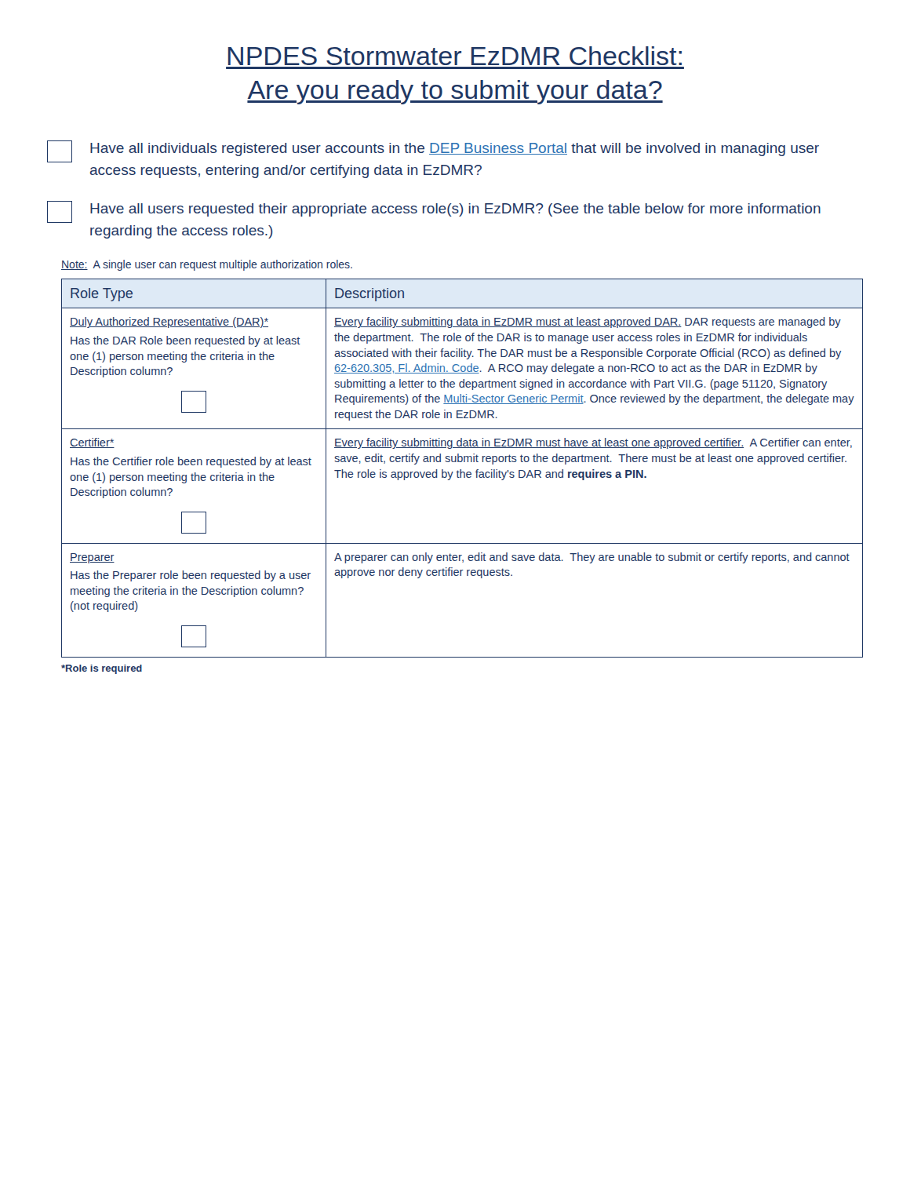NPDES Stormwater EzDMR Checklist: Are you ready to submit your data?
Have all individuals registered user accounts in the DEP Business Portal that will be involved in managing user access requests, entering and/or certifying data in EzDMR?
Have all users requested their appropriate access role(s) in EzDMR? (See the table below for more information regarding the access roles.)
Note: A single user can request multiple authorization roles.
| Role Type | Description |
| --- | --- |
| Duly Authorized Representative (DAR)* Has the DAR Role been requested by at least one (1) person meeting the criteria in the Description column? | Every facility submitting data in EzDMR must at least approved DAR. DAR requests are managed by the department. The role of the DAR is to manage user access roles in EzDMR for individuals associated with their facility. The DAR must be a Responsible Corporate Official (RCO) as defined by 62-620.305, Fl. Admin. Code . A RCO may delegate a non-RCO to act as the DAR in EzDMR by submitting a letter to the department signed in accordance with Part VII.G. (page 51120, Signatory Requirements) of the Multi-Sector Generic Permit . Once reviewed by the department, the delegate may request the DAR role in EzDMR. |
| Certifier* Has the Certifier role been requested by at least one (1) person meeting the criteria in the Description column? | Every facility submitting data in EzDMR must have at least one approved certifier. A Certifier can enter, save, edit, certify and submit reports to the department. There must be at least one approved certifier. The role is approved by the facility's DAR and requires a PIN. |
| Preparer Has the Preparer role been requested by a user meeting the criteria in the Description column? (not required) | A preparer can only enter, edit and save data. They are unable to submit or certify reports, and cannot approve nor deny certifier requests. |
*Role is required